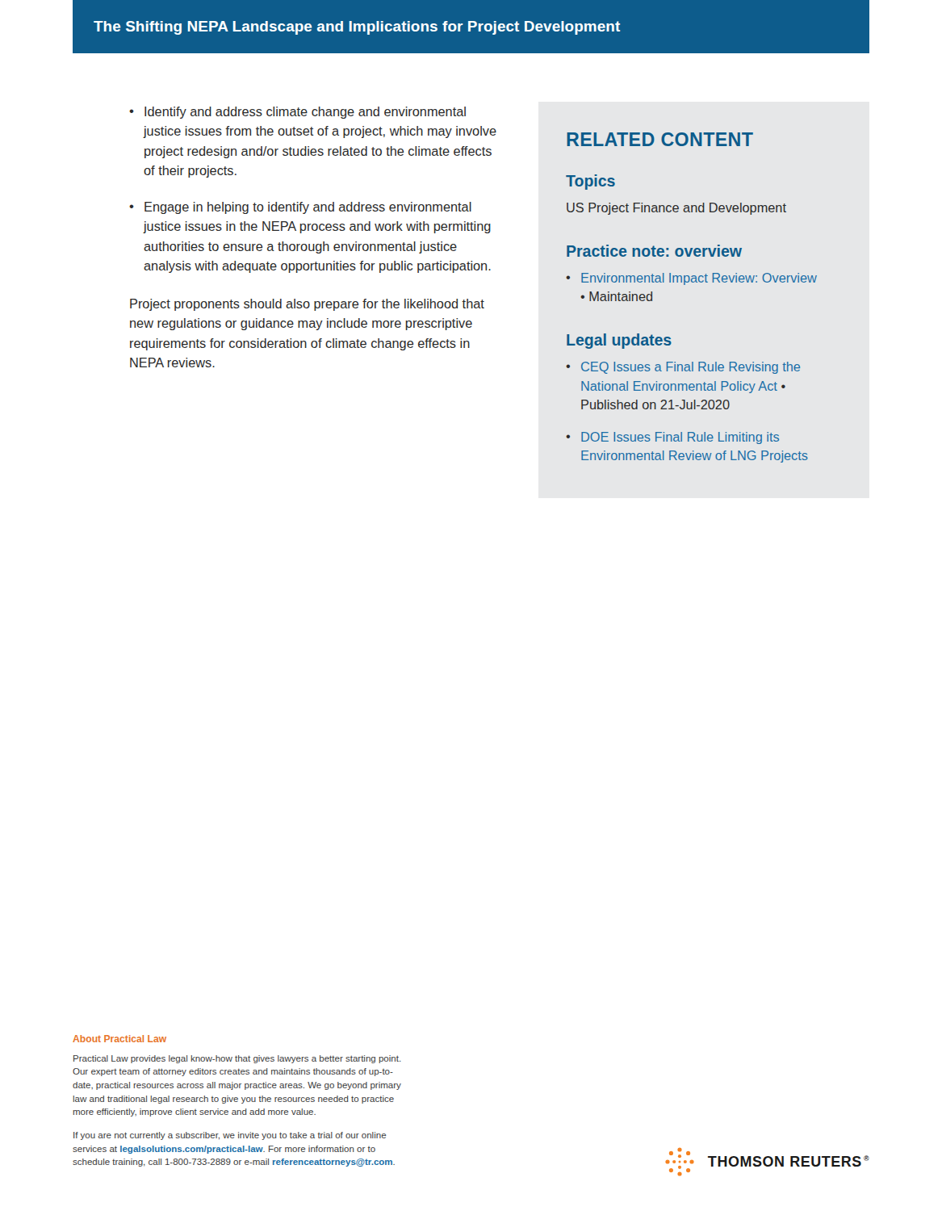The Shifting NEPA Landscape and Implications for Project Development
Identify and address climate change and environmental justice issues from the outset of a project, which may involve project redesign and/or studies related to the climate effects of their projects.
Engage in helping to identify and address environmental justice issues in the NEPA process and work with permitting authorities to ensure a thorough environmental justice analysis with adequate opportunities for public participation.
Project proponents should also prepare for the likelihood that new regulations or guidance may include more prescriptive requirements for consideration of climate change effects in NEPA reviews.
Related Content
Topics
US Project Finance and Development
Practice note: overview
Environmental Impact Review: Overview • Maintained
Legal updates
CEQ Issues a Final Rule Revising the National Environmental Policy Act • Published on 21-Jul-2020
DOE Issues Final Rule Limiting its Environmental Review of LNG Projects
About Practical Law
Practical Law provides legal know-how that gives lawyers a better starting point. Our expert team of attorney editors creates and maintains thousands of up-to-date, practical resources across all major practice areas. We go beyond primary law and traditional legal research to give you the resources needed to practice more efficiently, improve client service and add more value.
If you are not currently a subscriber, we invite you to take a trial of our online services at legalsolutions.com/practical-law. For more information or to schedule training, call 1-800-733-2889 or e-mail referenceattorneys@tr.com.
THOMSON REUTERS®